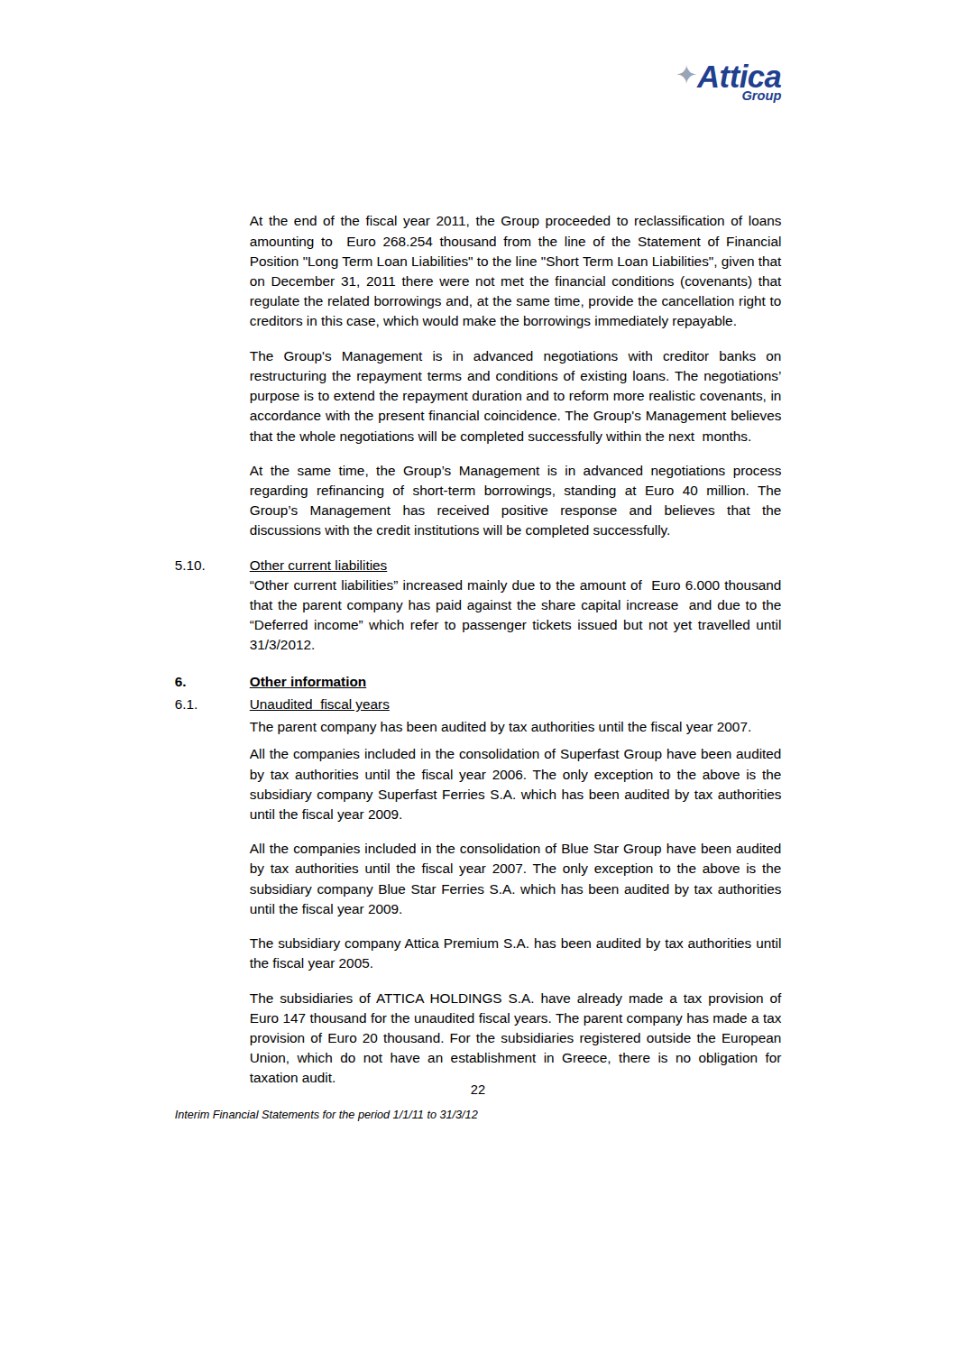✦Attica Group
At the end of the fiscal year 2011, the Group proceeded to reclassification of loans amounting to Euro 268.254 thousand from the line of the Statement of Financial Position "Long Term Loan Liabilities" to the line "Short Term Loan Liabilities", given that on December 31, 2011 there were not met the financial conditions (covenants) that regulate the related borrowings and, at the same time, provide the cancellation right to creditors in this case, which would make the borrowings immediately repayable.
The Group's Management is in advanced negotiations with creditor banks on restructuring the repayment terms and conditions of existing loans. The negotiations’ purpose is to extend the repayment duration and to reform more realistic covenants, in accordance with the present financial coincidence. The Group's Management believes that the whole negotiations will be completed successfully within the next months.
At the same time, the Group’s Management is in advanced negotiations process regarding refinancing of short-term borrowings, standing at Euro 40 million. The Group’s Management has received positive response and believes that the discussions with the credit institutions will be completed successfully.
5.10.
Other current liabilities
“Other current liabilities” increased mainly due to the amount of Euro 6.000 thousand that the parent company has paid against the share capital increase and due to the “Deferred income” which refer to passenger tickets issued but not yet travelled until 31/3/2012.
6.
Other information
6.1.
Unaudited fiscal years
The parent company has been audited by tax authorities until the fiscal year 2007.
All the companies included in the consolidation of Superfast Group have been audited by tax authorities until the fiscal year 2006. The only exception to the above is the subsidiary company Superfast Ferries S.A. which has been audited by tax authorities until the fiscal year 2009.
All the companies included in the consolidation of Blue Star Group have been audited by tax authorities until the fiscal year 2007. The only exception to the above is the subsidiary company Blue Star Ferries S.A. which has been audited by tax authorities until the fiscal year 2009.
The subsidiary company Attica Premium S.A. has been audited by tax authorities until the fiscal year 2005.
The subsidiaries of ATTICA HOLDINGS S.A. have already made a tax provision of Euro 147 thousand for the unaudited fiscal years. The parent company has made a tax provision of Euro 20 thousand. For the subsidiaries registered outside the European Union, which do not have an establishment in Greece, there is no obligation for taxation audit.
22
Interim Financial Statements for the period 1/1/11 to 31/3/12